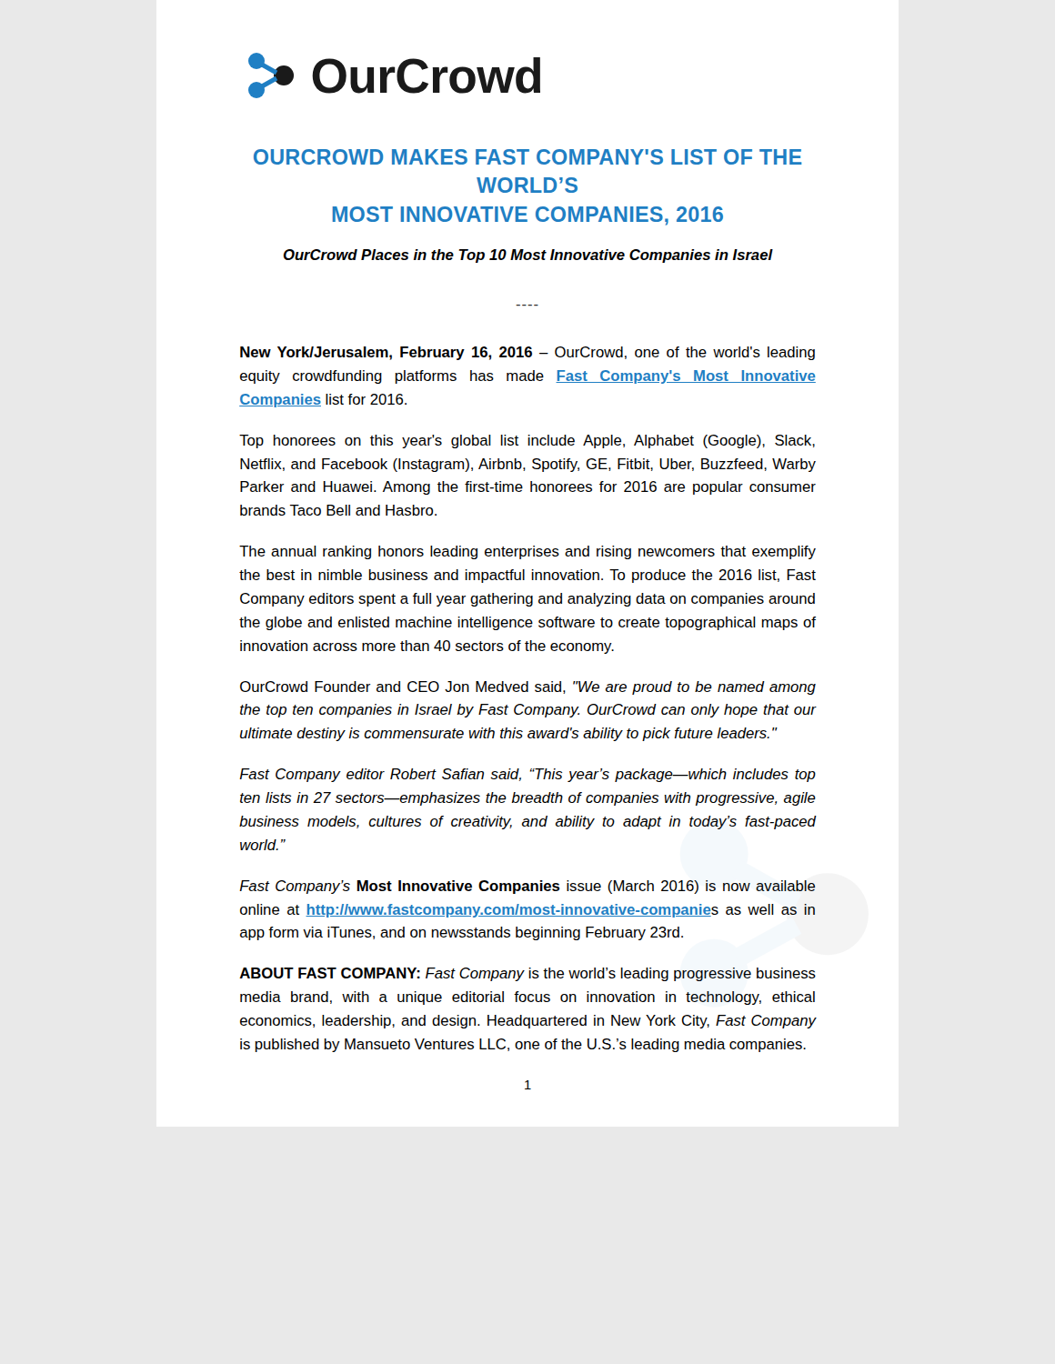OurCrowd
OURCROWD MAKES FAST COMPANY'S LIST OF THE WORLD’S
MOST INNOVATIVE COMPANIES, 2016
OurCrowd Places in the Top 10 Most Innovative Companies in Israel
----
New York/Jerusalem, February 16, 2016 – OurCrowd, one of the world's leading equity crowdfunding platforms has made Fast Company's Most Innovative Companies list for 2016.
Top honorees on this year's global list include Apple, Alphabet (Google), Slack, Netflix, and Facebook (Instagram), Airbnb, Spotify, GE, Fitbit, Uber, Buzzfeed, Warby Parker and Huawei. Among the first-time honorees for 2016 are popular consumer brands Taco Bell and Hasbro.
The annual ranking honors leading enterprises and rising newcomers that exemplify the best in nimble business and impactful innovation. To produce the 2016 list, Fast Company editors spent a full year gathering and analyzing data on companies around the globe and enlisted machine intelligence software to create topographical maps of innovation across more than 40 sectors of the economy.
OurCrowd Founder and CEO Jon Medved said, "We are proud to be named among the top ten companies in Israel by Fast Company. OurCrowd can only hope that our ultimate destiny is commensurate with this award's ability to pick future leaders."
Fast Company editor Robert Safian said, “This year’s package—which includes top ten lists in 27 sectors—emphasizes the breadth of companies with progressive, agile business models, cultures of creativity, and ability to adapt in today’s fast-paced world.”
Fast Company’s Most Innovative Companies issue (March 2016) is now available online at http://www.fastcompany.com/most-innovative-companies as well as in app form via iTunes, and on newsstands beginning February 23rd.
ABOUT FAST COMPANY: Fast Company is the world’s leading progressive business media brand, with a unique editorial focus on innovation in technology, ethical economics, leadership, and design. Headquartered in New York City, Fast Company is published by Mansueto Ventures LLC, one of the U.S.’s leading media companies.
1